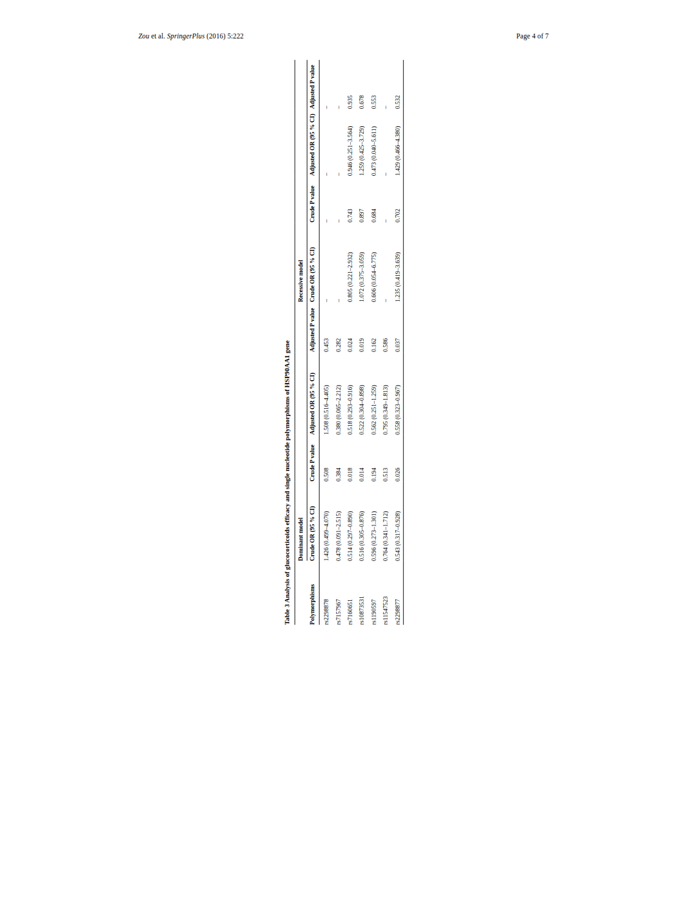Zou et al. SpringerPlus (2016) 5:222
Page 4 of 7
Table 3 Analysis of glucocorticoids efficacy and single nucleotide polymorphisms of HSP90AA1 gene
| | Dominant model | Recessive model |
| --- | --- | --- |
| Polymorphisms | Crude OR (95 % CI) | Crude P value | Adjusted OR (95 % CI) | Adjusted P value | Crude OR (95 % CI) | Crude P value | Adjusted OR (95 % CI) | Adjusted P value |
| rs2298878 | 1.426 (0.499–4.070) | 0.508 | 1.508 (0.516–4.405) | 0.453 | – | – | – | – |
| rs7157967 | 0.478 (0.091–2.515) | 0.384 | 0.380 (0.065–2.212) | 0.282 | – | – | – | – |
| rs7160651 | 0.514 (0.297–0.890) | 0.018 | 0.518 (0.293–0.916) | 0.024 | 0.805 (0.221–2.932) | 0.743 | 0.946 (0.251–3.564) | 0.935 |
| rs10873531 | 0.516 (0.305–0.876) | 0.014 | 0.522 (0.304–0.898) | 0.019 | 1.072 (0.375–3.059) | 0.897 | 1.259 (0.425–3.729) | 0.678 |
| rs1190597 | 0.596 (0.273–1.301) | 0.194 | 0.562 (0.251–1.259) | 0.162 | 0.606 (0.054–6.775) | 0.684 | 0.473 (0.040–5.611) | 0.553 |
| rs11547523 | 0.764 (0.341–1.712) | 0.513 | 0.795 (0.349–1.813) | 0.586 | – | – | – | – |
| rs2298877 | 0.543 (0.317–0.928) | 0.026 | 0.558 (0.323–0.967) | 0.037 | 1.235 (0.419–3.639) | 0.702 | 1.429 (0.466–4.380) | 0.532 |